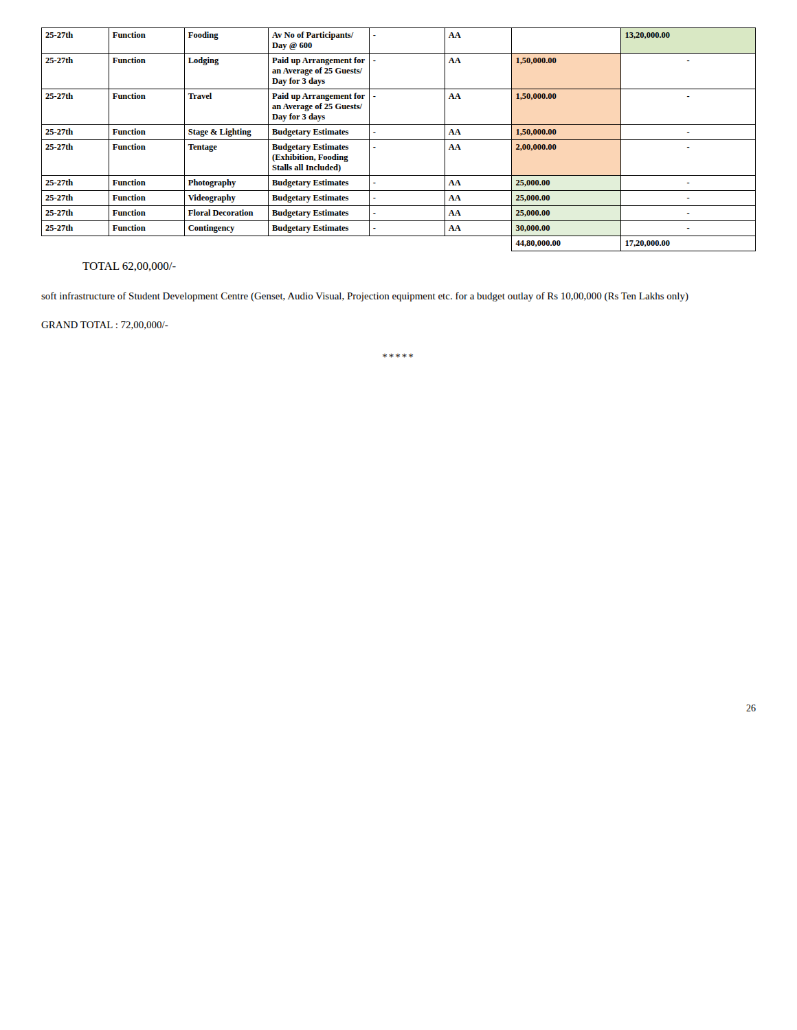| 25-27th | Function | Fooding | Av No of Participants/ Day @ 600 | - | AA | | 13,20,000.00 |
| 25-27th | Function | Lodging | Paid up Arrangement for an Average of 25 Guests/ Day for 3 days | - | AA | 1,50,000.00 | - |
| 25-27th | Function | Travel | Paid up Arrangement for an Average of 25 Guests/ Day for 3 days | - | AA | 1,50,000.00 | - |
| 25-27th | Function | Stage & Lighting | Budgetary Estimates | - | AA | 1,50,000.00 | - |
| 25-27th | Function | Tentage | Budgetary Estimates (Exhibition, Fooding Stalls all Included) | - | AA | 2,00,000.00 | - |
| 25-27th | Function | Photography | Budgetary Estimates | - | AA | 25,000.00 | - |
| 25-27th | Function | Videography | Budgetary Estimates | - | AA | 25,000.00 | - |
| 25-27th | Function | Floral Decoration | Budgetary Estimates | - | AA | 25,000.00 | - |
| 25-27th | Function | Contingency | Budgetary Estimates | - | AA | 30,000.00 | - |
| | | | | | | 44,80,000.00 | 17,20,000.00 |
TOTAL 62,00,000/-
soft infrastructure of Student Development Centre (Genset, Audio Visual, Projection equipment etc. for a budget outlay of Rs 10,00,000 (Rs Ten Lakhs only)
GRAND TOTAL : 72,00,000/-
*****
26